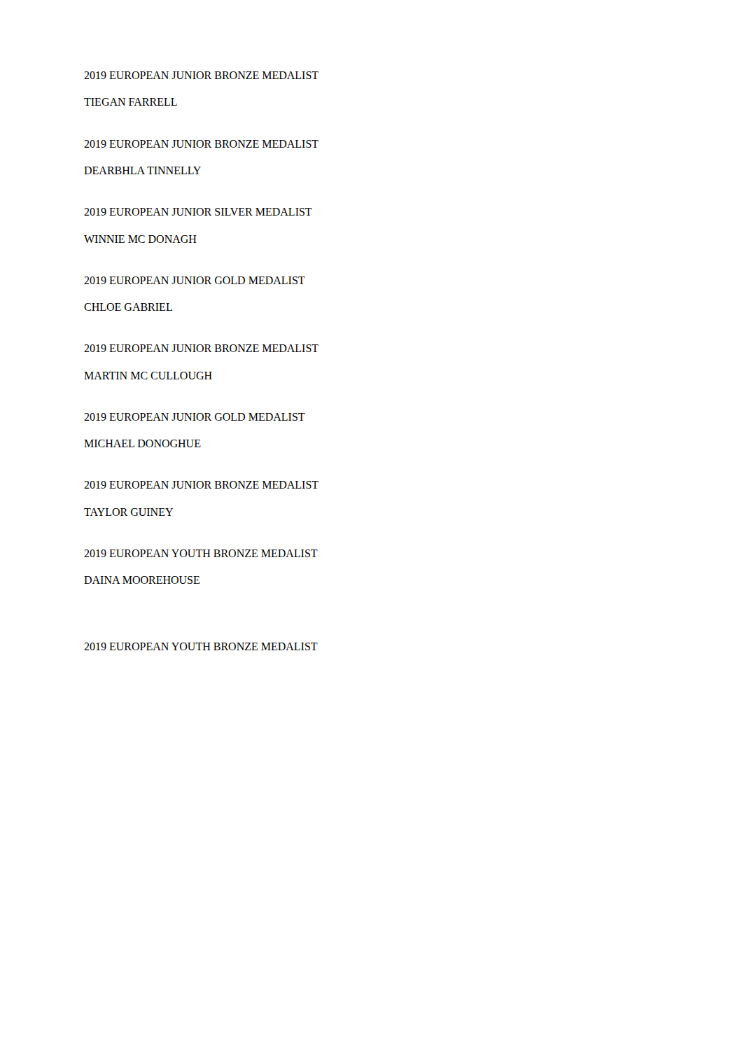2019 EUROPEAN JUNIOR BRONZE MEDALIST
TIEGAN FARRELL
2019 EUROPEAN JUNIOR BRONZE MEDALIST
DEARBHLA TINNELLY
2019 EUROPEAN JUNIOR SILVER MEDALIST
WINNIE MC DONAGH
2019 EUROPEAN JUNIOR GOLD MEDALIST
CHLOE GABRIEL
2019 EUROPEAN JUNIOR BRONZE MEDALIST
MARTIN MC CULLOUGH
2019 EUROPEAN JUNIOR GOLD MEDALIST
MICHAEL DONOGHUE
2019 EUROPEAN JUNIOR BRONZE MEDALIST
TAYLOR GUINEY
2019 EUROPEAN YOUTH BRONZE MEDALIST
DAINA MOOREHOUSE
2019 EUROPEAN YOUTH BRONZE MEDALIST